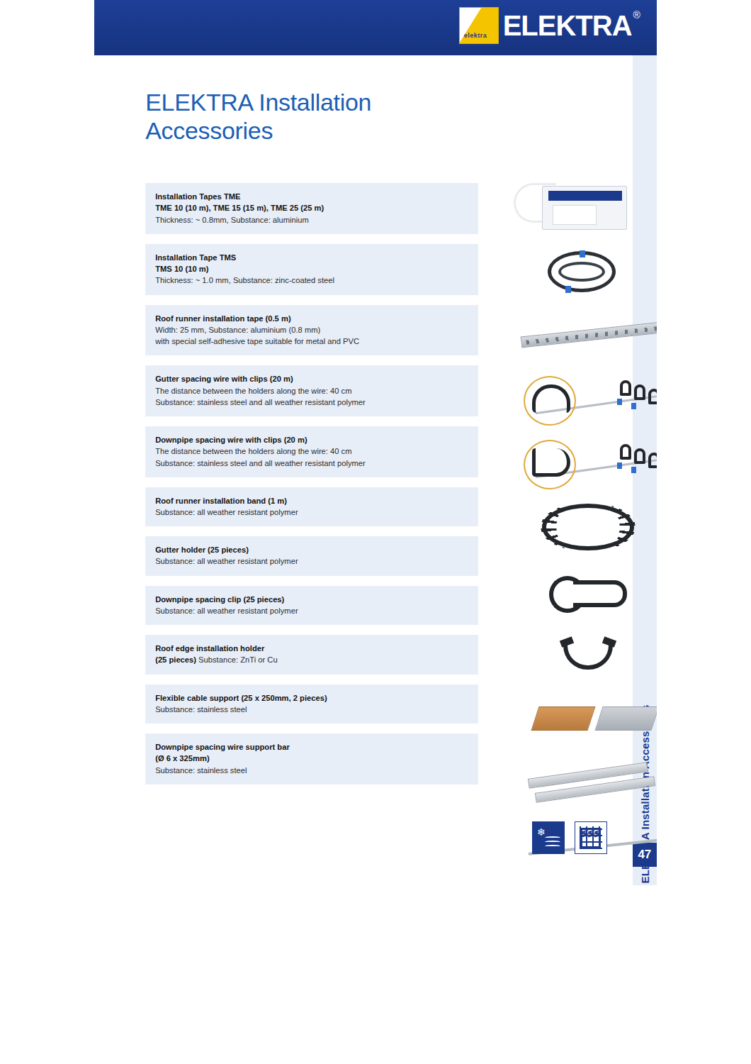elektra
ELEKTRA®
ELEKTRA Installation Accessories
47
ELEKTRA Installation
Accessories
Installation Tapes TME
TME 10 (10 m), TME 15 (15 m), TME 25 (25 m)
Thickness: ~ 0.8mm, Substance: aluminium
Installation Tape TMS
TMS 10 (10 m)
Thickness: ~ 1.0 mm, Substance: zinc-coated steel
Roof runner installation tape (0.5 m)
Width: 25 mm, Substance: aluminium (0.8 mm)
with special self-adhesive tape suitable for metal and PVC
Gutter spacing wire with clips (20 m)
The distance between the holders along the wire: 40 cm
Substance: stainless steel and all weather resistant polymer
Downpipe spacing wire with clips (20 m)
The distance between the holders along the wire: 40 cm
Substance: stainless steel and all weather resistant polymer
Roof runner installation band (1 m)
Substance: all weather resistant polymer
Gutter holder (25 pieces)
Substance: all weather resistant polymer
Downpipe spacing clip (25 pieces)
Substance: all weather resistant polymer
Roof edge installation holder
(25 pieces) Substance: ZnTi or Cu
Flexible cable support (25 x 250mm, 2 pieces)
Substance: stainless steel
Downpipe spacing wire support bar
(Ø 6 x 325mm)
Substance: stainless steel
❄
≶≶≶